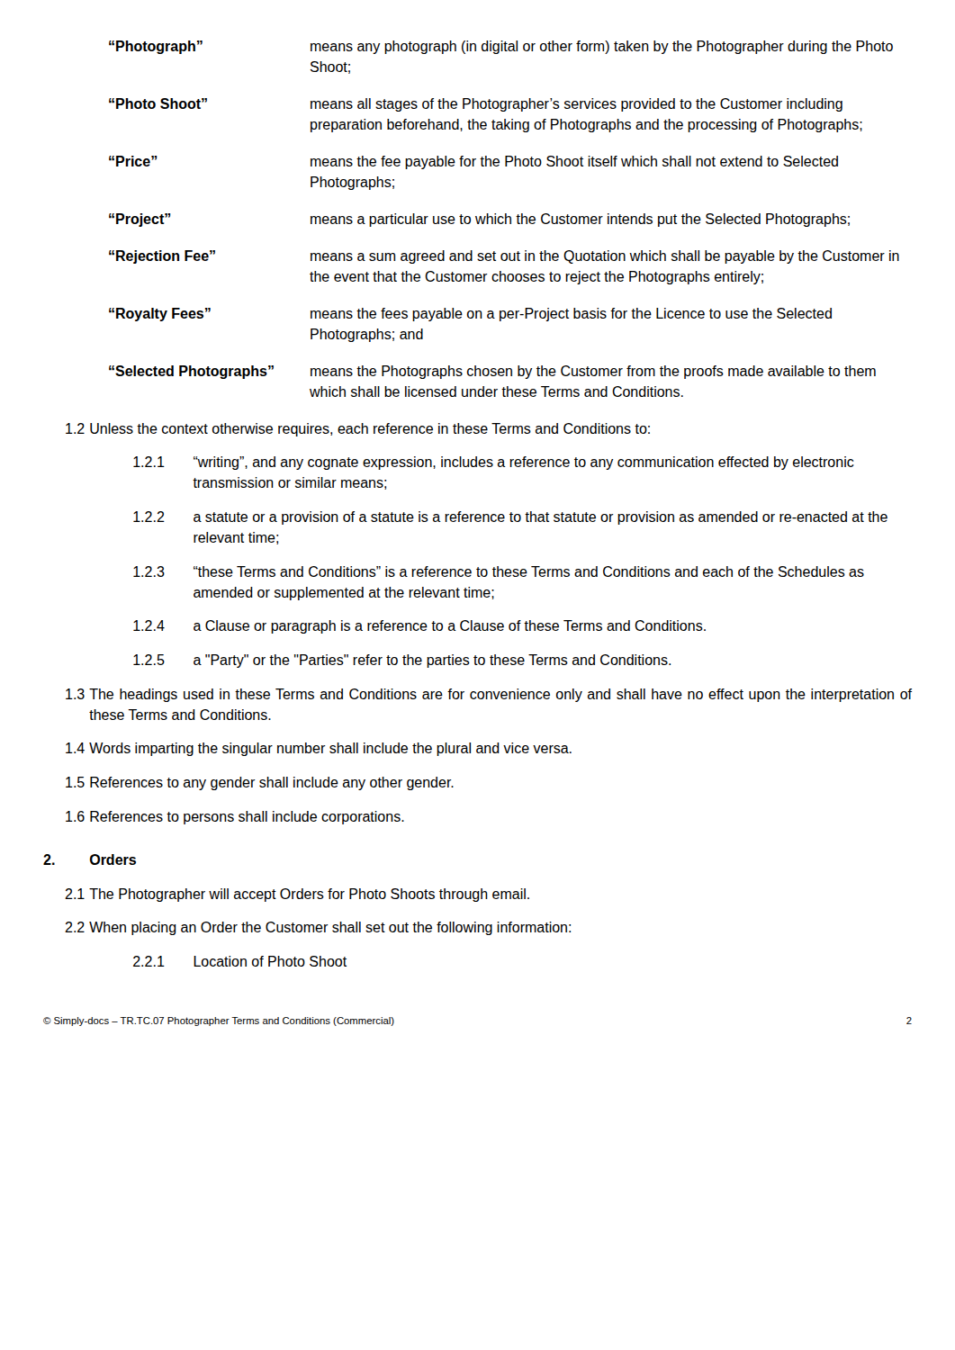“Photograph”
means any photograph (in digital or other form) taken by the Photographer during the Photo Shoot;
“Photo Shoot”
means all stages of the Photographer’s services provided to the Customer including preparation beforehand, the taking of Photographs and the processing of Photographs;
“Price”
means the fee payable for the Photo Shoot itself which shall not extend to Selected Photographs;
“Project”
means a particular use to which the Customer intends put the Selected Photographs;
“Rejection Fee”
means a sum agreed and set out in the Quotation which shall be payable by the Customer in the event that the Customer chooses to reject the Photographs entirely;
“Royalty Fees”
means the fees payable on a per-Project basis for the Licence to use the Selected Photographs; and
“Selected Photographs”
means the Photographs chosen by the Customer from the proofs made available to them which shall be licensed under these Terms and Conditions.
1.2
Unless the context otherwise requires, each reference in these Terms and Conditions to:
1.2.1
“writing”, and any cognate expression, includes a reference to any communication effected by electronic transmission or similar means;
1.2.2
a statute or a provision of a statute is a reference to that statute or provision as amended or re-enacted at the relevant time;
1.2.3
“these Terms and Conditions” is a reference to these Terms and Conditions and each of the Schedules as amended or supplemented at the relevant time;
1.2.4
a Clause or paragraph is a reference to a Clause of these Terms and Conditions.
1.2.5
a "Party" or the "Parties" refer to the parties to these Terms and Conditions.
1.3
The headings used in these Terms and Conditions are for convenience only and shall have no effect upon the interpretation of these Terms and Conditions.
1.4
Words imparting the singular number shall include the plural and vice versa.
1.5
References to any gender shall include any other gender.
1.6
References to persons shall include corporations.
2.
Orders
2.1
The Photographer will accept Orders for Photo Shoots through email.
2.2
When placing an Order the Customer shall set out the following information:
2.2.1
Location of Photo Shoot
© Simply-docs – TR.TC.07 Photographer Terms and Conditions (Commercial)
2